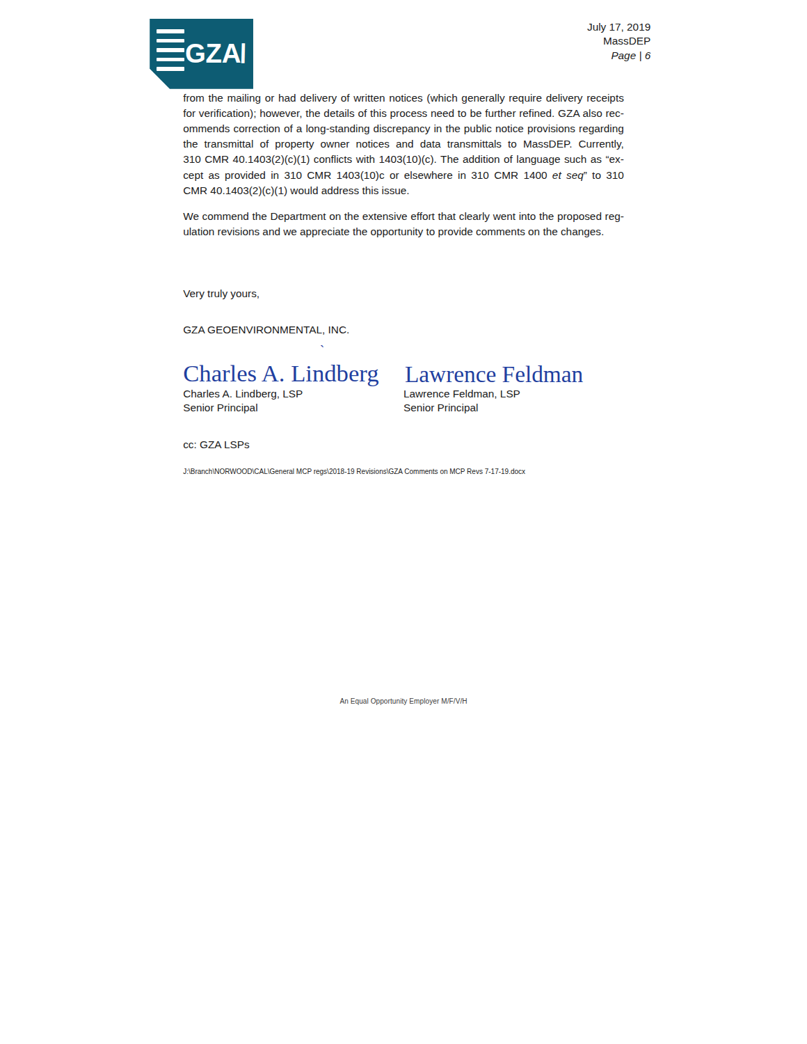GZA\
July 17, 2019
MassDEP
Page | 6
from the mailing or had delivery of written notices (which generally require delivery receipts for verification); however, the details of this process need to be further refined. GZA also recommends correction of a long-standing discrepancy in the public notice provisions regarding the transmittal of property owner notices and data transmittals to MassDEP. Currently, 310 CMR 40.1403(2)(c)(1) conflicts with 1403(10)(c). The addition of language such as “except as provided in 310 CMR 1403(10)c or elsewhere in 310 CMR 1400 et seq” to 310 CMR 40.1403(2)(c)(1) would address this issue.
We commend the Department on the extensive effort that clearly went into the proposed regulation revisions and we appreciate the opportunity to provide comments on the changes.
Very truly yours,
GZA GEOENVIRONMENTAL, INC.
| ` Charles A. Lindberg Charles A. Lindberg, LSP Senior Principal | Lawrence Feldman Lawrence Feldman, LSP Senior Principal |
cc: GZA LSPs
J:\Branch\NORWOOD\CAL\General MCP regs\2018-19 Revisions\GZA Comments on MCP Revs 7-17-19.docx
An Equal Opportunity Employer M/F/V/H